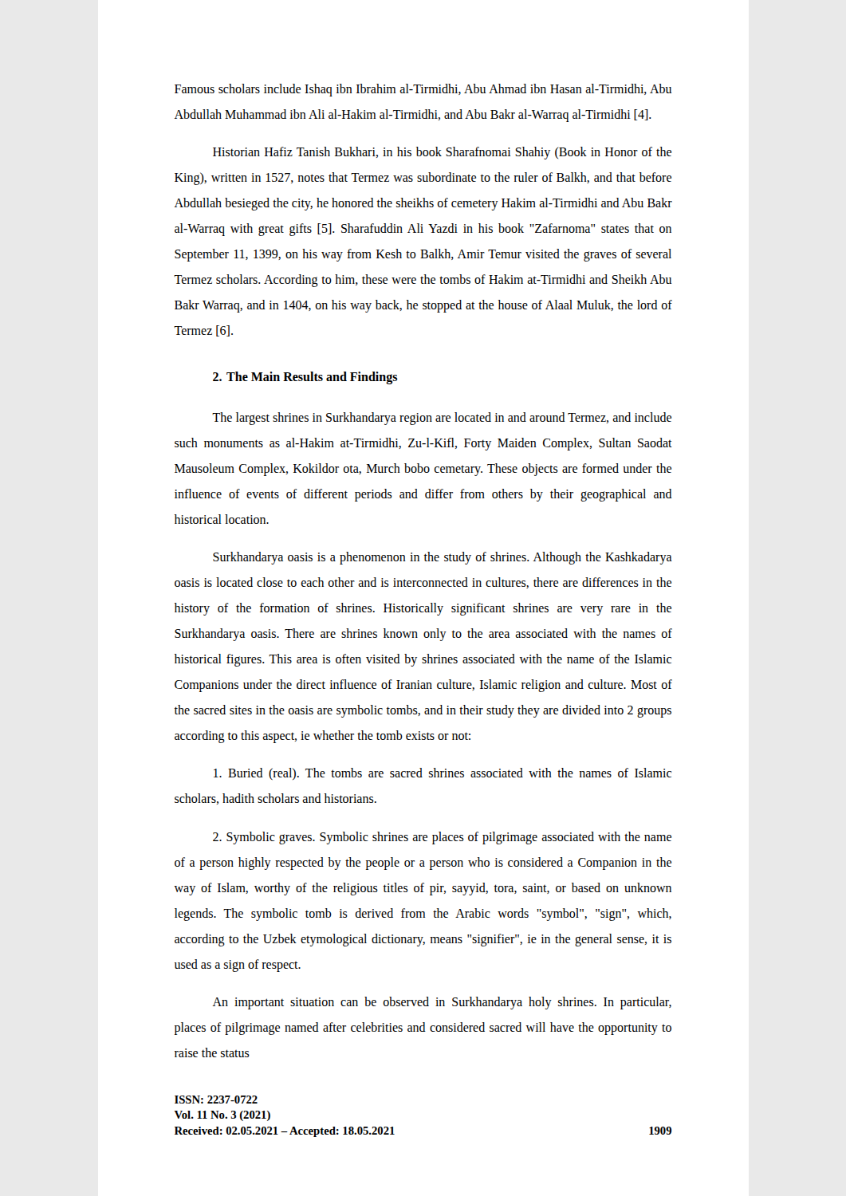Famous scholars include Ishaq ibn Ibrahim al-Tirmidhi, Abu Ahmad ibn Hasan al-Tirmidhi, Abu Abdullah Muhammad ibn Ali al-Hakim al-Tirmidhi, and Abu Bakr al-Warraq al-Tirmidhi [4].
Historian Hafiz Tanish Bukhari, in his book Sharafnomai Shahiy (Book in Honor of the King), written in 1527, notes that Termez was subordinate to the ruler of Balkh, and that before Abdullah besieged the city, he honored the sheikhs of cemetery Hakim al-Tirmidhi and Abu Bakr al-Warraq with great gifts [5]. Sharafuddin Ali Yazdi in his book "Zafarnoma" states that on September 11, 1399, on his way from Kesh to Balkh, Amir Temur visited the graves of several Termez scholars. According to him, these were the tombs of Hakim at-Tirmidhi and Sheikh Abu Bakr Warraq, and in 1404, on his way back, he stopped at the house of Alaal Muluk, the lord of Termez [6].
2. The Main Results and Findings
The largest shrines in Surkhandarya region are located in and around Termez, and include such monuments as al-Hakim at-Tirmidhi, Zu-l-Kifl, Forty Maiden Complex, Sultan Saodat Mausoleum Complex, Kokildor ota, Murch bobo cemetary. These objects are formed under the influence of events of different periods and differ from others by their geographical and historical location.
Surkhandarya oasis is a phenomenon in the study of shrines. Although the Kashkadarya oasis is located close to each other and is interconnected in cultures, there are differences in the history of the formation of shrines. Historically significant shrines are very rare in the Surkhandarya oasis. There are shrines known only to the area associated with the names of historical figures. This area is often visited by shrines associated with the name of the Islamic Companions under the direct influence of Iranian culture, Islamic religion and culture. Most of the sacred sites in the oasis are symbolic tombs, and in their study they are divided into 2 groups according to this aspect, ie whether the tomb exists or not:
1. Buried (real). The tombs are sacred shrines associated with the names of Islamic scholars, hadith scholars and historians.
2. Symbolic graves. Symbolic shrines are places of pilgrimage associated with the name of a person highly respected by the people or a person who is considered a Companion in the way of Islam, worthy of the religious titles of pir, sayyid, tora, saint, or based on unknown legends. The symbolic tomb is derived from the Arabic words "symbol", "sign", which, according to the Uzbek etymological dictionary, means "signifier", ie in the general sense, it is used as a sign of respect.
An important situation can be observed in Surkhandarya holy shrines. In particular, places of pilgrimage named after celebrities and considered sacred will have the opportunity to raise the status
ISSN: 2237-0722
Vol. 11 No. 3 (2021)
Received: 02.05.2021 – Accepted: 18.05.2021
1909